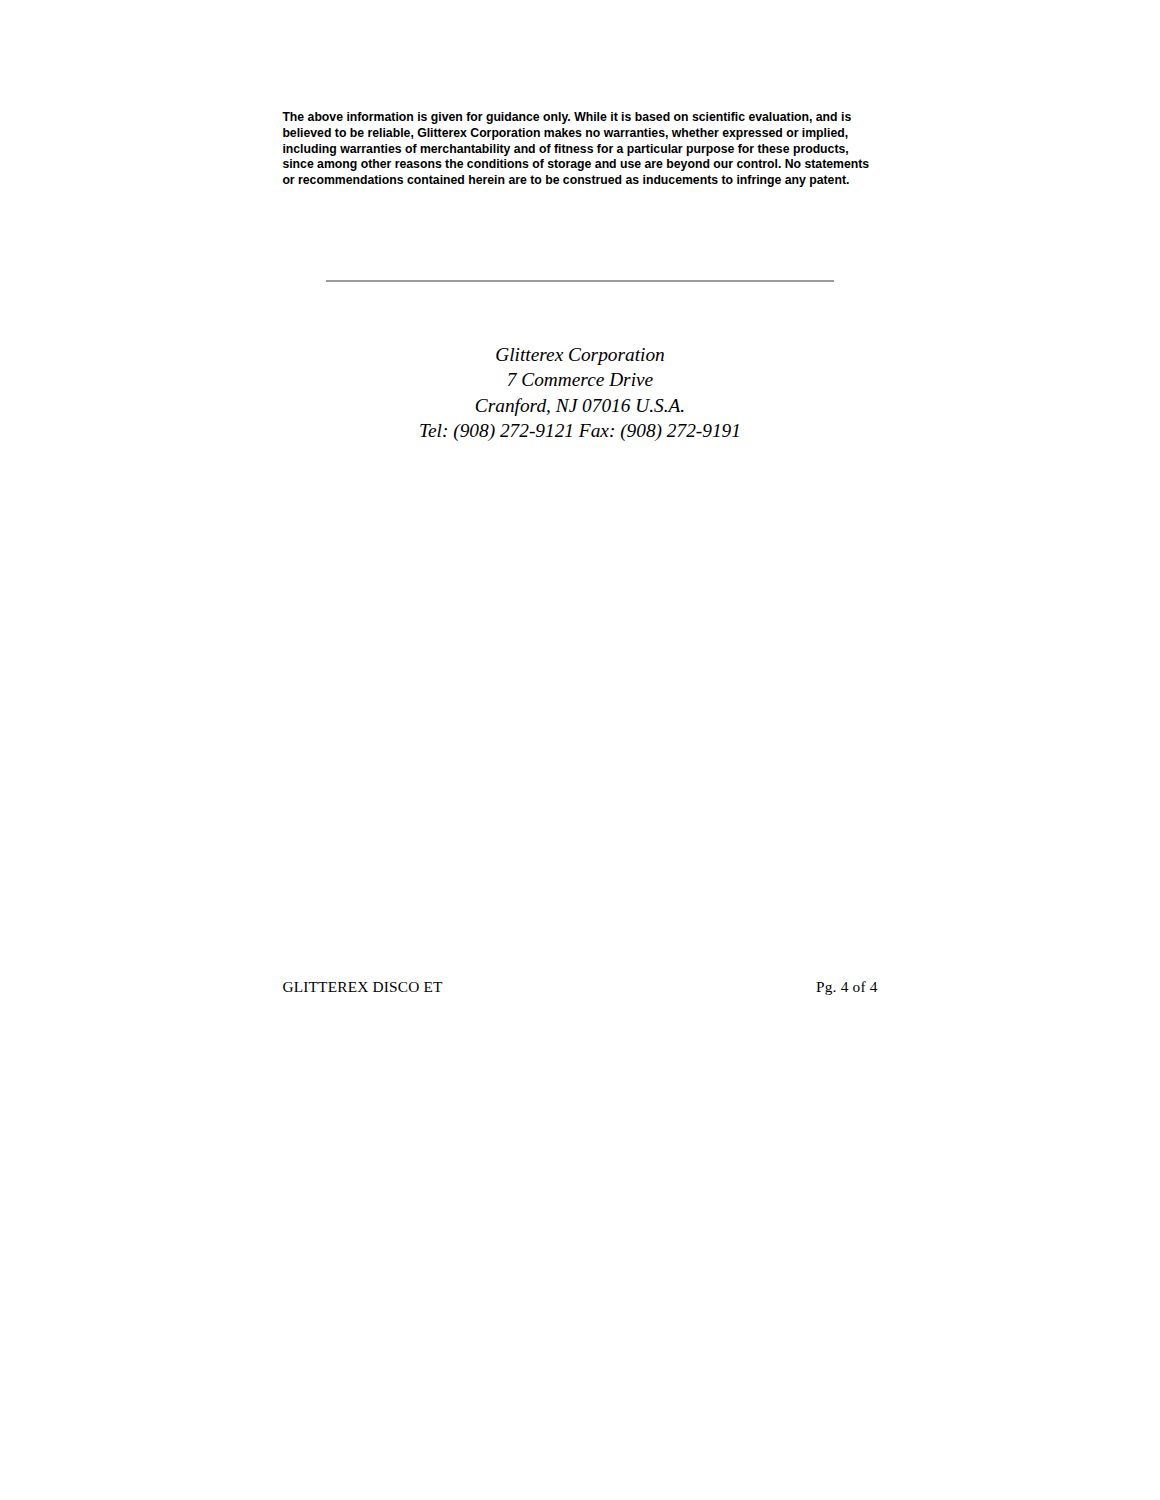The above information is given for guidance only. While it is based on scientific evaluation, and is believed to be reliable, Glitterex Corporation makes no warranties, whether expressed or implied, including warranties of merchantability and of fitness for a particular purpose for these products, since among other reasons the conditions of storage and use are beyond our control. No statements or recommendations contained herein are to be construed as inducements to infringe any patent.
Glitterex Corporation
7 Commerce Drive
Cranford, NJ 07016 U.S.A.
Tel: (908) 272-9121 Fax: (908) 272-9191
GLITTEREX DISCO ET Pg. 4 of 4